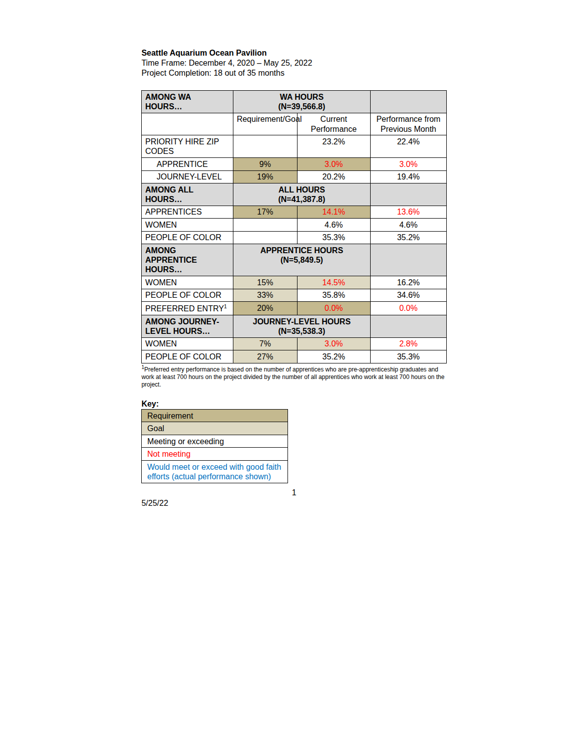Seattle Aquarium Ocean Pavilion
Time Frame: December 4, 2020 – May 25, 2022
Project Completion: 18 out of 35 months
| AMONG WA HOURS… | WA HOURS (N=39,566.8) | |
| | Requirement/Goal | Current Performance | Performance from Previous Month |
| PRIORITY HIRE ZIP CODES | | 23.2% | 22.4% |
| APPRENTICE | 9% | 3.0% | 3.0% |
| JOURNEY-LEVEL | 19% | 20.2% | 19.4% |
| AMONG ALL HOURS… | ALL HOURS (N=41,387.8) | |
| APPRENTICES | 17% | 14.1% | 13.6% |
| WOMEN | | 4.6% | 4.6% |
| PEOPLE OF COLOR | | 35.3% | 35.2% |
| AMONG APPRENTICE HOURS… | APPRENTICE HOURS (N=5,849.5) | |
| WOMEN | 15% | 14.5% | 16.2% |
| PEOPLE OF COLOR | 33% | 35.8% | 34.6% |
| PREFERRED ENTRY 1 | 20% | 0.0% | 0.0% |
| AMONG JOURNEY-LEVEL HOURS… | JOURNEY-LEVEL HOURS (N=35,538.3) | |
| WOMEN | 7% | 3.0% | 2.8% |
| PEOPLE OF COLOR | 27% | 35.2% | 35.3% |
1Preferred entry performance is based on the number of apprentices who are pre-apprenticeship graduates and work at least 700 hours on the project divided by the number of all apprentices who work at least 700 hours on the project.
Key:
| Requirement |
| Goal |
| Meeting or exceeding |
| Not meeting |
| Would meet or exceed with good faith efforts (actual performance shown) |
1
5/25/22